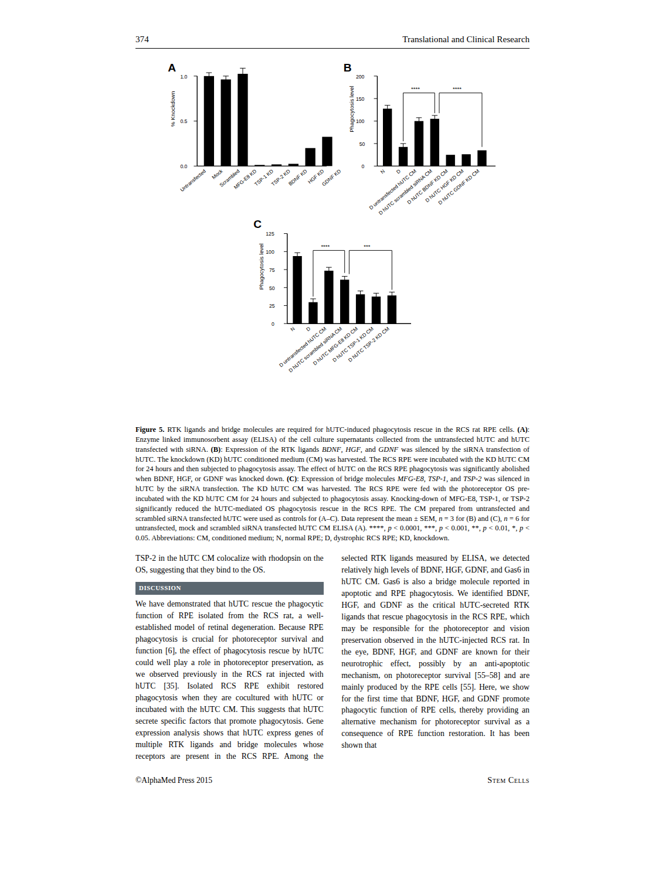374 Translational and Clinical Research
A 0.0 0.5 1.0 % Knockdown Untransfected Mock Scrambled MFG-E8 KD TSP-1 KD TSP-2 KD BDNF KD HGF KD GDNF KD B 0 50 100 150 200 Phagocytosis level **** **** N D D untransfected hUTC CM D hUTC scrambled siRNA CM D hUTC BDNF KD CM D hUTC HGF KD CM D hUTC GDNF KD CM C 0 25 50 75 100 125 Phagocytosis level **** *** N D D untransfected hUTC CM D hUTC scrambled siRNA CM D hUTC MFG-E8 KD CM D hUTC TSP-1 KD CM D hUTC TSP-2 KD CM
Figure 5. RTK ligands and bridge molecules are required for hUTC-induced phagocytosis rescue in the RCS rat RPE cells. (A): Enzyme linked immunosorbent assay (ELISA) of the cell culture supernatants collected from the untransfected hUTC and hUTC transfected with siRNA. (B): Expression of the RTK ligands BDNF, HGF, and GDNF was silenced by the siRNA transfection of hUTC. The knockdown (KD) hUTC conditioned medium (CM) was harvested. The RCS RPE were incubated with the KD hUTC CM for 24 hours and then subjected to phagocytosis assay. The effect of hUTC on the RCS RPE phagocytosis was significantly abolished when BDNF, HGF, or GDNF was knocked down. (C): Expression of bridge molecules MFG-E8, TSP-1, and TSP-2 was silenced in hUTC by the siRNA transfection. The KD hUTC CM was harvested. The RCS RPE were fed with the photoreceptor OS pre-incubated with the KD hUTC CM for 24 hours and subjected to phagocytosis assay. Knocking-down of MFG-E8, TSP-1, or TSP-2 significantly reduced the hUTC-mediated OS phagocytosis rescue in the RCS RPE. The CM prepared from untransfected and scrambled siRNA transfected hUTC were used as controls for (A–C). Data represent the mean ± SEM, n = 3 for (B) and (C), n = 6 for untransfected, mock and scrambled siRNA transfected hUTC CM ELISA (A). ****, p < 0.0001, ***, p < 0.001, **, p < 0.01, *, p < 0.05. Abbreviations: CM, conditioned medium; N, normal RPE; D, dystrophic RCS RPE; KD, knockdown.
TSP-2 in the hUTC CM colocalize with rhodopsin on the OS, suggesting that they bind to the OS.
Discussion
We have demonstrated that hUTC rescue the phagocytic function of RPE isolated from the RCS rat, a well-established model of retinal degeneration. Because RPE phagocytosis is crucial for photoreceptor survival and function [6], the effect of phagocytosis rescue by hUTC could well play a role in photoreceptor preservation, as we observed previously in the RCS rat injected with hUTC [35]. Isolated RCS RPE exhibit restored phagocytosis when they are cocultured with hUTC or incubated with the hUTC CM. This suggests that hUTC secrete specific factors that promote phagocytosis. Gene expression analysis shows that hUTC express genes of multiple RTK ligands and bridge molecules whose receptors are present in the RCS RPE. Among the selected RTK ligands measured by ELISA, we detected relatively high levels of BDNF, HGF, GDNF, and Gas6 in hUTC CM. Gas6 is also a bridge molecule reported in apoptotic and RPE phagocytosis. We identified BDNF, HGF, and GDNF as the critical hUTC-secreted RTK ligands that rescue phagocytosis in the RCS RPE, which may be responsible for the photoreceptor and vision preservation observed in the hUTC-injected RCS rat. In the eye, BDNF, HGF, and GDNF are known for their neurotrophic effect, possibly by an anti-apoptotic mechanism, on photoreceptor survival [55–58] and are mainly produced by the RPE cells [55]. Here, we show for the first time that BDNF, HGF, and GDNF promote phagocytic function of RPE cells, thereby providing an alternative mechanism for photoreceptor survival as a consequence of RPE function restoration. It has been shown that
©AlphaMed Press 2015 Stem Cells